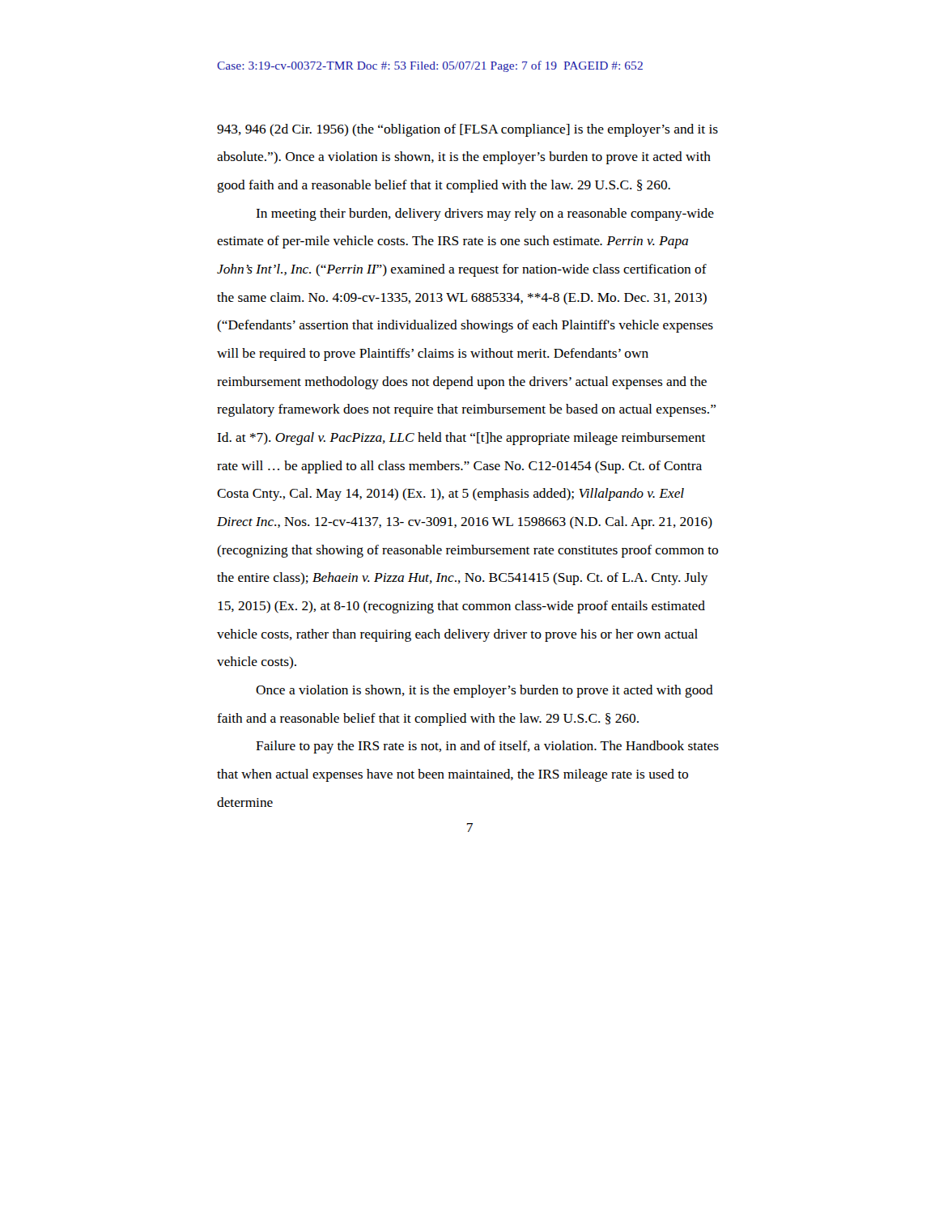Case: 3:19-cv-00372-TMR Doc #: 53 Filed: 05/07/21 Page: 7 of 19 PAGEID #: 652
943, 946 (2d Cir. 1956) (the “obligation of [FLSA compliance] is the employer’s and it is absolute.”). Once a violation is shown, it is the employer’s burden to prove it acted with good faith and a reasonable belief that it complied with the law. 29 U.S.C. § 260.
In meeting their burden, delivery drivers may rely on a reasonable company-wide estimate of per-mile vehicle costs. The IRS rate is one such estimate. Perrin v. Papa John’s Int’l., Inc. (“Perrin II”) examined a request for nation-wide class certification of the same claim. No. 4:09-cv-1335, 2013 WL 6885334, **4-8 (E.D. Mo. Dec. 31, 2013)(“Defendants’ assertion that individualized showings of each Plaintiff's vehicle expenses will be required to prove Plaintiffs’ claims is without merit. Defendants’ own reimbursement methodology does not depend upon the drivers’ actual expenses and the regulatory framework does not require that reimbursement be based on actual expenses.” Id. at *7). Oregal v. PacPizza, LLC held that “[t]he appropriate mileage reimbursement rate will … be applied to all class members.” Case No. C12-01454 (Sup. Ct. of Contra Costa Cnty., Cal. May 14, 2014) (Ex. 1), at 5 (emphasis added); Villalpando v. Exel Direct Inc., Nos. 12-cv-4137, 13- cv-3091, 2016 WL 1598663 (N.D. Cal. Apr. 21, 2016) (recognizing that showing of reasonable reimbursement rate constitutes proof common to the entire class); Behaein v. Pizza Hut, Inc., No. BC541415 (Sup. Ct. of L.A. Cnty. July 15, 2015) (Ex. 2), at 8-10 (recognizing that common class-wide proof entails estimated vehicle costs, rather than requiring each delivery driver to prove his or her own actual vehicle costs).
Once a violation is shown, it is the employer’s burden to prove it acted with good faith and a reasonable belief that it complied with the law. 29 U.S.C. § 260.
Failure to pay the IRS rate is not, in and of itself, a violation. The Handbook states that when actual expenses have not been maintained, the IRS mileage rate is used to determine
7